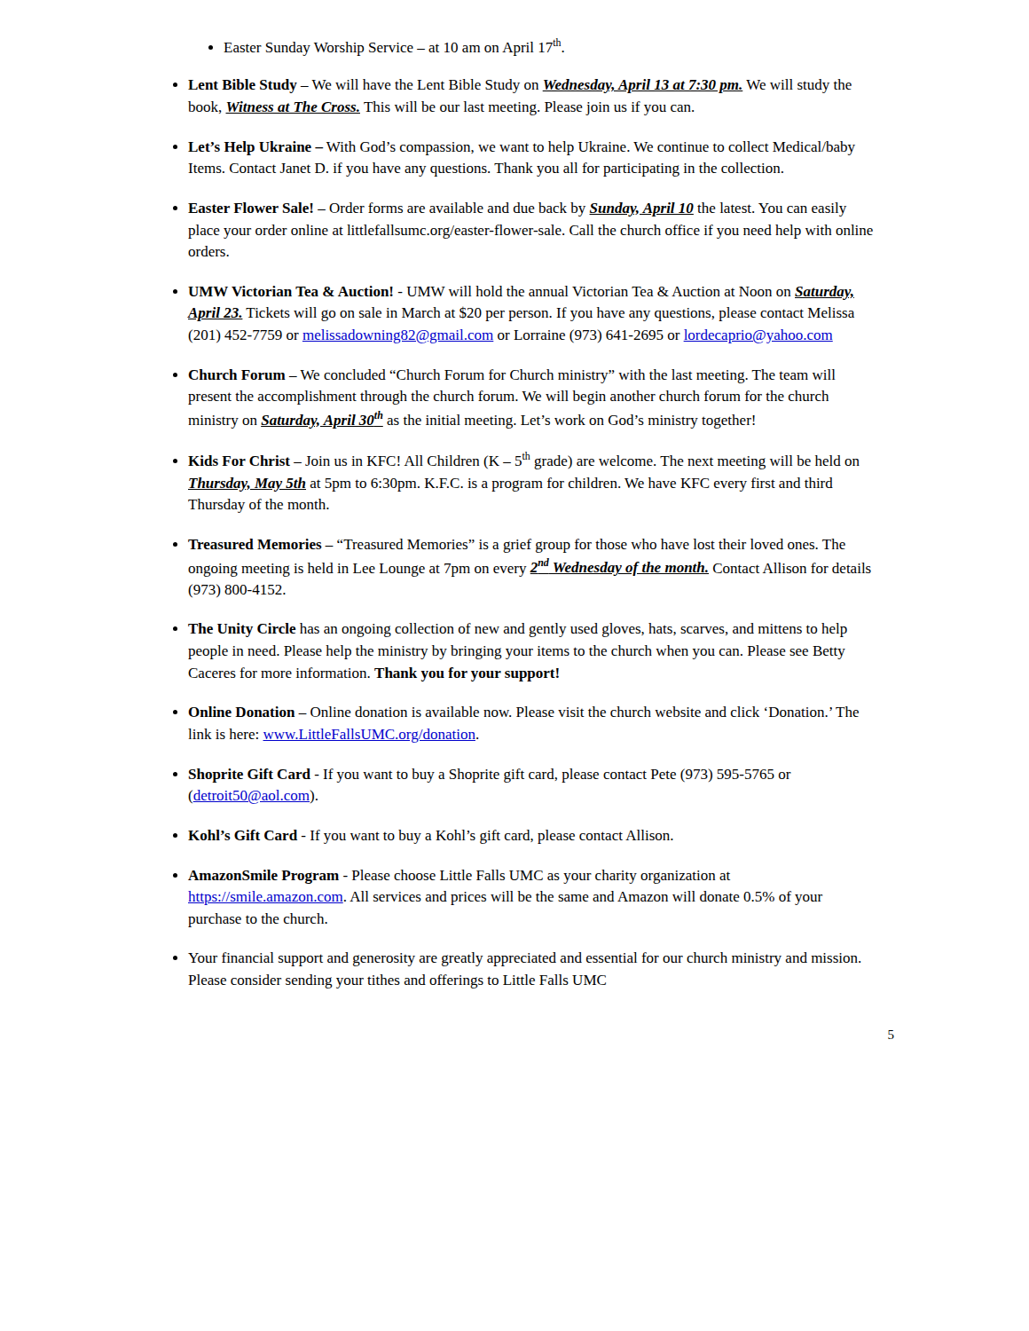Easter Sunday Worship Service – at 10 am on April 17th.
Lent Bible Study – We will have the Lent Bible Study on Wednesday, April 13 at 7:30 pm. We will study the book, Witness at The Cross. This will be our last meeting. Please join us if you can.
Let’s Help Ukraine – With God’s compassion, we want to help Ukraine. We continue to collect Medical/baby Items. Contact Janet D. if you have any questions. Thank you all for participating in the collection.
Easter Flower Sale! – Order forms are available and due back by Sunday, April 10 the latest. You can easily place your order online at littlefallsumc.org/easter-flower-sale. Call the church office if you need help with online orders.
UMW Victorian Tea & Auction! - UMW will hold the annual Victorian Tea & Auction at Noon on Saturday, April 23. Tickets will go on sale in March at $20 per person. If you have any questions, please contact Melissa (201) 452-7759 or melissadowning82@gmail.com or Lorraine (973) 641-2695 or lordecaprio@yahoo.com
Church Forum – We concluded “Church Forum for Church ministry” with the last meeting. The team will present the accomplishment through the church forum. We will begin another church forum for the church ministry on Saturday, April 30th as the initial meeting. Let’s work on God’s ministry together!
Kids For Christ – Join us in KFC! All Children (K – 5th grade) are welcome. The next meeting will be held on Thursday, May 5th at 5pm to 6:30pm. K.F.C. is a program for children. We have KFC every first and third Thursday of the month.
Treasured Memories – “Treasured Memories” is a grief group for those who have lost their loved ones. The ongoing meeting is held in Lee Lounge at 7pm on every 2nd Wednesday of the month. Contact Allison for details (973) 800-4152.
The Unity Circle has an ongoing collection of new and gently used gloves, hats, scarves, and mittens to help people in need. Please help the ministry by bringing your items to the church when you can. Please see Betty Caceres for more information. Thank you for your support!
Online Donation – Online donation is available now. Please visit the church website and click ‘Donation.’ The link is here: www.LittleFallsUMC.org/donation.
Shoprite Gift Card - If you want to buy a Shoprite gift card, please contact Pete (973) 595-5765 or (detroit50@aol.com).
Kohl’s Gift Card - If you want to buy a Kohl’s gift card, please contact Allison.
AmazonSmile Program - Please choose Little Falls UMC as your charity organization at https://smile.amazon.com. All services and prices will be the same and Amazon will donate 0.5% of your purchase to the church.
Your financial support and generosity are greatly appreciated and essential for our church ministry and mission. Please consider sending your tithes and offerings to Little Falls UMC
5